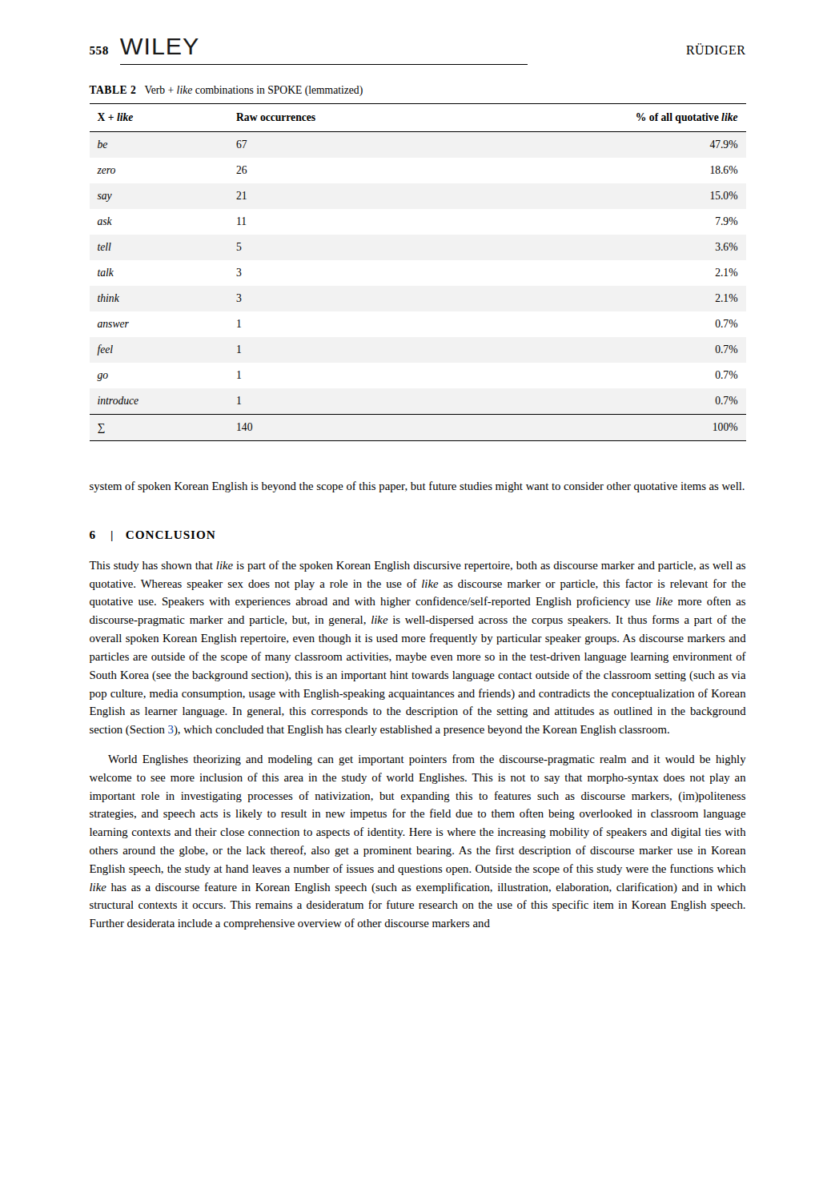558 WILEY
RÜDIGER
TABLE 2 Verb + like combinations in SPOKE (lemmatized)
| X + like | Raw occurrences | % of all quotative like |
| --- | --- | --- |
| be | 67 | 47.9% |
| zero | 26 | 18.6% |
| say | 21 | 15.0% |
| ask | 11 | 7.9% |
| tell | 5 | 3.6% |
| talk | 3 | 2.1% |
| think | 3 | 2.1% |
| answer | 1 | 0.7% |
| feel | 1 | 0.7% |
| go | 1 | 0.7% |
| introduce | 1 | 0.7% |
| ∑ | 140 | 100% |
system of spoken Korean English is beyond the scope of this paper, but future studies might want to consider other quotative items as well.
6| CONCLUSION
This study has shown that like is part of the spoken Korean English discursive repertoire, both as discourse marker and particle, as well as quotative. Whereas speaker sex does not play a role in the use of like as discourse marker or particle, this factor is relevant for the quotative use. Speakers with experiences abroad and with higher confidence/self-reported English proficiency use like more often as discourse-pragmatic marker and particle, but, in general, like is well-dispersed across the corpus speakers. It thus forms a part of the overall spoken Korean English repertoire, even though it is used more frequently by particular speaker groups. As discourse markers and particles are outside of the scope of many classroom activities, maybe even more so in the test-driven language learning environment of South Korea (see the background section), this is an important hint towards language contact outside of the classroom setting (such as via pop culture, media consumption, usage with English-speaking acquaintances and friends) and contradicts the conceptualization of Korean English as learner language. In general, this corresponds to the description of the setting and attitudes as outlined in the background section (Section 3), which concluded that English has clearly established a presence beyond the Korean English classroom.
World Englishes theorizing and modeling can get important pointers from the discourse-pragmatic realm and it would be highly welcome to see more inclusion of this area in the study of world Englishes. This is not to say that morpho-syntax does not play an important role in investigating processes of nativization, but expanding this to features such as discourse markers, (im)politeness strategies, and speech acts is likely to result in new impetus for the field due to them often being overlooked in classroom language learning contexts and their close connection to aspects of identity. Here is where the increasing mobility of speakers and digital ties with others around the globe, or the lack thereof, also get a prominent bearing. As the first description of discourse marker use in Korean English speech, the study at hand leaves a number of issues and questions open. Outside the scope of this study were the functions which like has as a discourse feature in Korean English speech (such as exemplification, illustration, elaboration, clarification) and in which structural contexts it occurs. This remains a desideratum for future research on the use of this specific item in Korean English speech. Further desiderata include a comprehensive overview of other discourse markers and